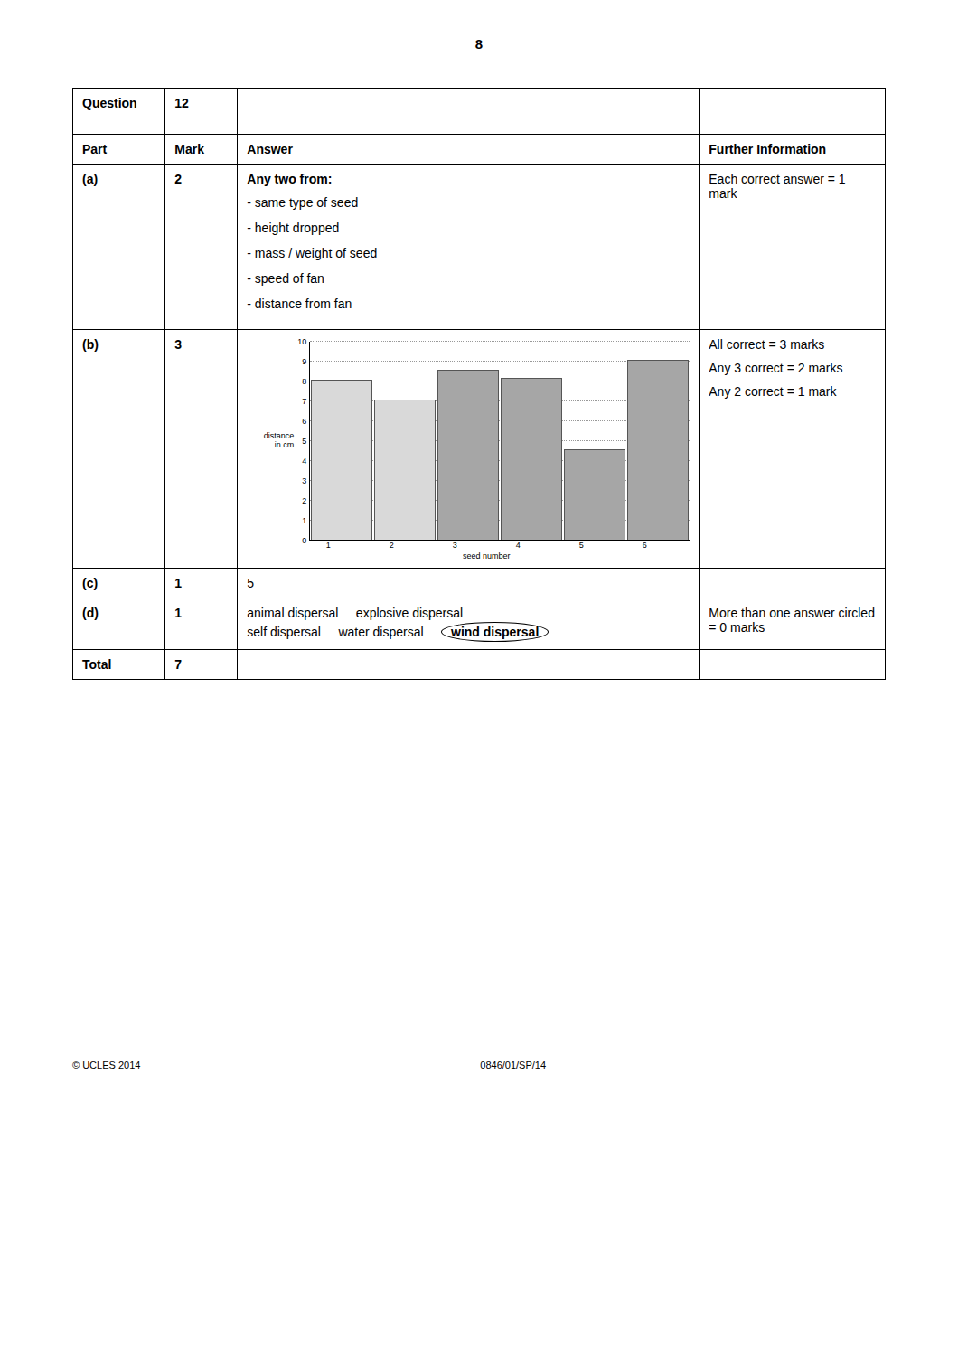8
| Question | 12 | | |
| Part | Mark | Answer | Further Information |
| (a) | 2 | Any two from: same type of seed height dropped mass / weight of seed speed of fan distance from fan | Each correct answer = 1 mark |
| (b) | 3 | distance in cm 10 9 8 7 6 5 4 3 2 1 0 1 2 3 4 5 6 seed number | All correct = 3 marks Any 3 correct = 2 marks Any 2 correct = 1 mark |
| (c) | 1 | 5 | |
| (d) | 1 | animal dispersal explosive dispersal self dispersal water dispersal wind dispersal | More than one answer circled = 0 marks |
| Total | 7 | | |
© UCLES 2014
0846/01/SP/14